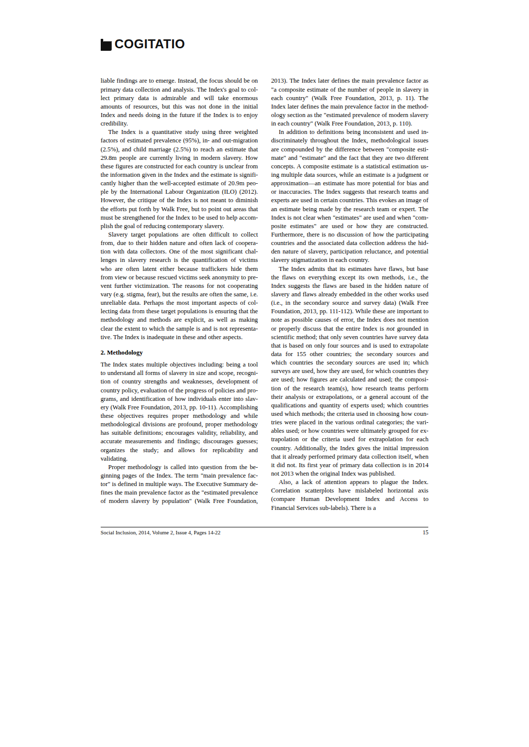COGITATIO
liable findings are to emerge. Instead, the focus should be on primary data collection and analysis. The Index's goal to collect primary data is admirable and will take enormous amounts of resources, but this was not done in the initial Index and needs doing in the future if the Index is to enjoy credibility.
The Index is a quantitative study using three weighted factors of estimated prevalence (95%), in- and out-migration (2.5%), and child marriage (2.5%) to reach an estimate that 29.8m people are currently living in modern slavery. How these figures are constructed for each country is unclear from the information given in the Index and the estimate is significantly higher than the well-accepted estimate of 20.9m people by the International Labour Organization (ILO) (2012). However, the critique of the Index is not meant to diminish the efforts put forth by Walk Free, but to point out areas that must be strengthened for the Index to be used to help accomplish the goal of reducing contemporary slavery.
Slavery target populations are often difficult to collect from, due to their hidden nature and often lack of cooperation with data collectors. One of the most significant challenges in slavery research is the quantification of victims who are often latent either because traffickers hide them from view or because rescued victims seek anonymity to prevent further victimization. The reasons for not cooperating vary (e.g. stigma, fear), but the results are often the same, i.e. unreliable data. Perhaps the most important aspects of collecting data from these target populations is ensuring that the methodology and methods are explicit, as well as making clear the extent to which the sample is and is not representative. The Index is inadequate in these and other aspects.
2. Methodology
The Index states multiple objectives including: being a tool to understand all forms of slavery in size and scope, recognition of country strengths and weaknesses, development of country policy, evaluation of the progress of policies and programs, and identification of how individuals enter into slavery (Walk Free Foundation, 2013, pp. 10-11). Accomplishing these objectives requires proper methodology and while methodological divisions are profound, proper methodology has suitable definitions; encourages validity, reliability, and accurate measurements and findings; discourages guesses; organizes the study; and allows for replicability and validating.
Proper methodology is called into question from the beginning pages of the Index. The term "main prevalence factor" is defined in multiple ways. The Executive Summary defines the main prevalence factor as the "estimated prevalence of modern slavery by population" (Walk Free Foundation, 2013). The Index later defines the main prevalence factor as "a composite estimate of the number of people in slavery in each country" (Walk Free Foundation, 2013, p. 11). The Index later defines the main prevalence factor in the methodology section as the "estimated prevalence of modern slavery in each country" (Walk Free Foundation, 2013, p. 110).
In addition to definitions being inconsistent and used indiscriminately throughout the Index, methodological issues are compounded by the difference between "composite estimate" and "estimate" and the fact that they are two different concepts. A composite estimate is a statistical estimation using multiple data sources, while an estimate is a judgment or approximation—an estimate has more potential for bias and or inaccuracies. The Index suggests that research teams and experts are used in certain countries. This evokes an image of an estimate being made by the research team or expert. The Index is not clear when "estimates" are used and when "composite estimates" are used or how they are constructed. Furthermore, there is no discussion of how the participating countries and the associated data collection address the hidden nature of slavery, participation reluctance, and potential slavery stigmatization in each country.
The Index admits that its estimates have flaws, but base the flaws on everything except its own methods, i.e., the Index suggests the flaws are based in the hidden nature of slavery and flaws already embedded in the other works used (i.e., in the secondary source and survey data) (Walk Free Foundation, 2013, pp. 111-112). While these are important to note as possible causes of error, the Index does not mention or properly discuss that the entire Index is not grounded in scientific method; that only seven countries have survey data that is based on only four sources and is used to extrapolate data for 155 other countries; the secondary sources and which countries the secondary sources are used in; which surveys are used, how they are used, for which countries they are used; how figures are calculated and used; the composition of the research team(s), how research teams perform their analysis or extrapolations, or a general account of the qualifications and quantity of experts used; which countries used which methods; the criteria used in choosing how countries were placed in the various ordinal categories; the variables used; or how countries were ultimately grouped for extrapolation or the criteria used for extrapolation for each country. Additionally, the Index gives the initial impression that it already performed primary data collection itself, when it did not. Its first year of primary data collection is in 2014 not 2013 when the original Index was published.
Also, a lack of attention appears to plague the Index. Correlation scatterplots have mislabeled horizontal axis (compare Human Development Index and Access to Financial Services sub-labels). There is a
Social Inclusion, 2014, Volume 2, Issue 4, Pages 14-22
15